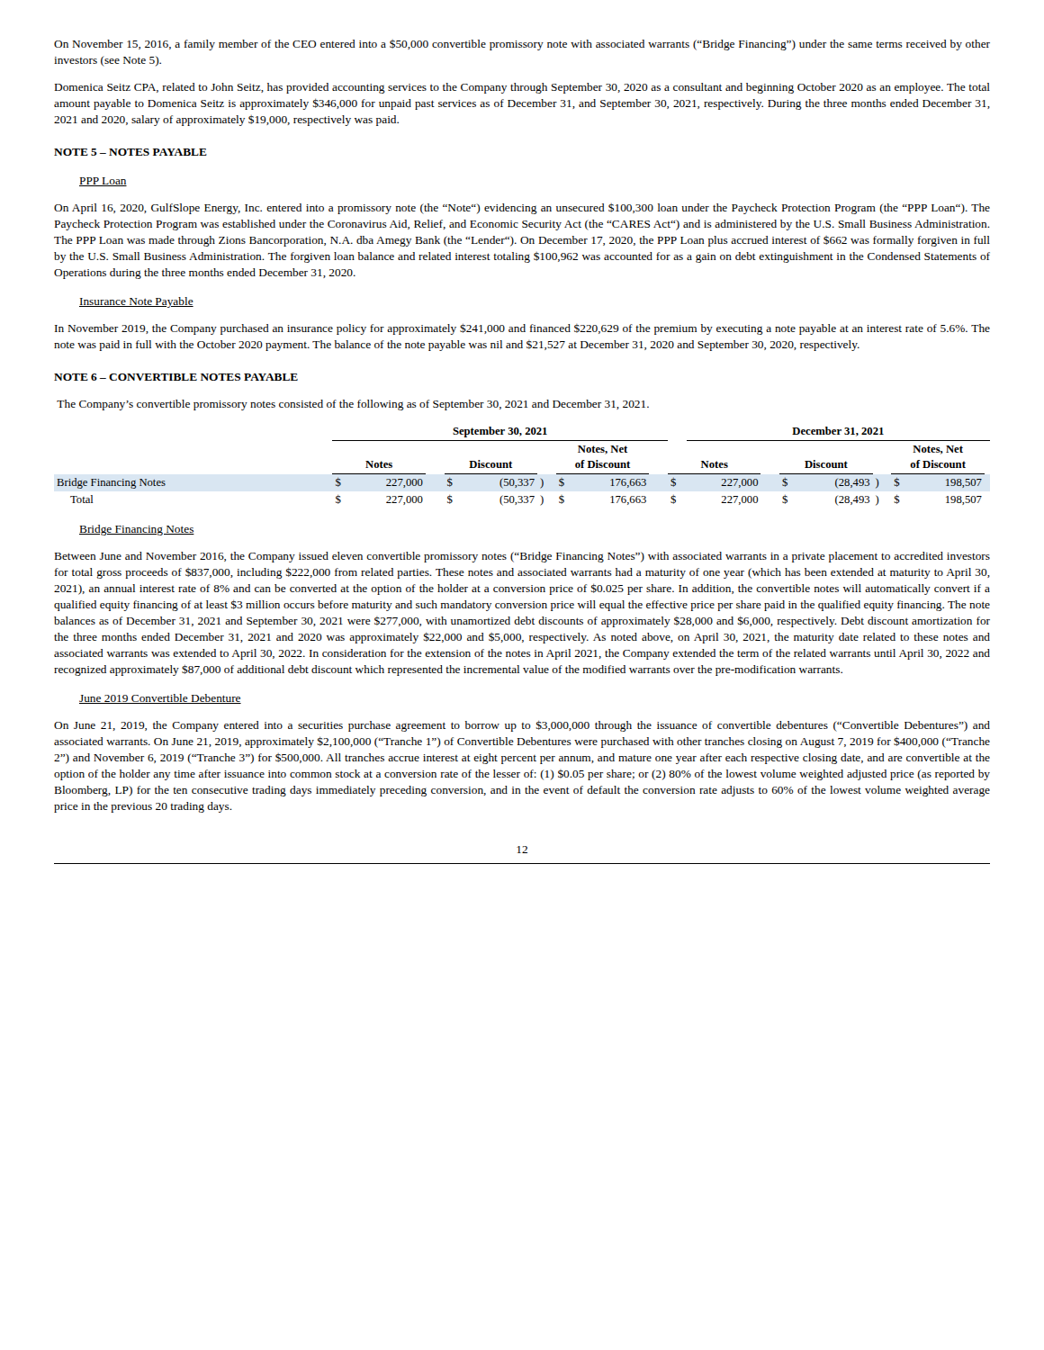On November 15, 2016, a family member of the CEO entered into a $50,000 convertible promissory note with associated warrants (“Bridge Financing”) under the same terms received by other investors (see Note 5).
Domenica Seitz CPA, related to John Seitz, has provided accounting services to the Company through September 30, 2020 as a consultant and beginning October 2020 as an employee. The total amount payable to Domenica Seitz is approximately $346,000 for unpaid past services as of December 31, and September 30, 2021, respectively. During the three months ended December 31, 2021 and 2020, salary of approximately $19,000, respectively was paid.
NOTE 5 – NOTES PAYABLE
PPP Loan
On April 16, 2020, GulfSlope Energy, Inc. entered into a promissory note (the “Note“) evidencing an unsecured $100,300 loan under the Paycheck Protection Program (the “PPP Loan“). The Paycheck Protection Program was established under the Coronavirus Aid, Relief, and Economic Security Act (the “CARES Act“) and is administered by the U.S. Small Business Administration. The PPP Loan was made through Zions Bancorporation, N.A. dba Amegy Bank (the “Lender“). On December 17, 2020, the PPP Loan plus accrued interest of $662 was formally forgiven in full by the U.S. Small Business Administration. The forgiven loan balance and related interest totaling $100,962 was accounted for as a gain on debt extinguishment in the Condensed Statements of Operations during the three months ended December 31, 2020.
Insurance Note Payable
In November 2019, the Company purchased an insurance policy for approximately $241,000 and financed $220,629 of the premium by executing a note payable at an interest rate of 5.6%. The note was paid in full with the October 2020 payment. The balance of the note payable was nil and $21,527 at December 31, 2020 and September 30, 2020, respectively.
NOTE 6 – CONVERTIBLE NOTES PAYABLE
The Company’s convertible promissory notes consisted of the following as of September 30, 2021 and December 31, 2021.
| | September 30, 2021 | | December 31, 2021 |
| | Notes | | Discount | | Notes, Net of Discount | | Notes | | Discount | | Notes, Net of Discount | |
| Bridge Financing Notes | $ | 227,000 | | $ | (50,337 | ) | $ | 176,663 | | $ | 227,000 | | $ | (28,493 | ) | $ | 198,507 | |
| Total | $ | 227,000 | | $ | (50,337 | ) | $ | 176,663 | | $ | 227,000 | | $ | (28,493 | ) | $ | 198,507 | |
Bridge Financing Notes
Between June and November 2016, the Company issued eleven convertible promissory notes (“Bridge Financing Notes”) with associated warrants in a private placement to accredited investors for total gross proceeds of $837,000, including $222,000 from related parties. These notes and associated warrants had a maturity of one year (which has been extended at maturity to April 30, 2021), an annual interest rate of 8% and can be converted at the option of the holder at a conversion price of $0.025 per share. In addition, the convertible notes will automatically convert if a qualified equity financing of at least $3 million occurs before maturity and such mandatory conversion price will equal the effective price per share paid in the qualified equity financing. The note balances as of December 31, 2021 and September 30, 2021 were $277,000, with unamortized debt discounts of approximately $28,000 and $6,000, respectively. Debt discount amortization for the three months ended December 31, 2021 and 2020 was approximately $22,000 and $5,000, respectively. As noted above, on April 30, 2021, the maturity date related to these notes and associated warrants was extended to April 30, 2022. In consideration for the extension of the notes in April 2021, the Company extended the term of the related warrants until April 30, 2022 and recognized approximately $87,000 of additional debt discount which represented the incremental value of the modified warrants over the pre-modification warrants.
June 2019 Convertible Debenture
On June 21, 2019, the Company entered into a securities purchase agreement to borrow up to $3,000,000 through the issuance of convertible debentures (“Convertible Debentures”) and associated warrants. On June 21, 2019, approximately $2,100,000 (“Tranche 1”) of Convertible Debentures were purchased with other tranches closing on August 7, 2019 for $400,000 (“Tranche 2”) and November 6, 2019 (“Tranche 3”) for $500,000. All tranches accrue interest at eight percent per annum, and mature one year after each respective closing date, and are convertible at the option of the holder any time after issuance into common stock at a conversion rate of the lesser of: (1) $0.05 per share; or (2) 80% of the lowest volume weighted adjusted price (as reported by Bloomberg, LP) for the ten consecutive trading days immediately preceding conversion, and in the event of default the conversion rate adjusts to 60% of the lowest volume weighted average price in the previous 20 trading days.
12